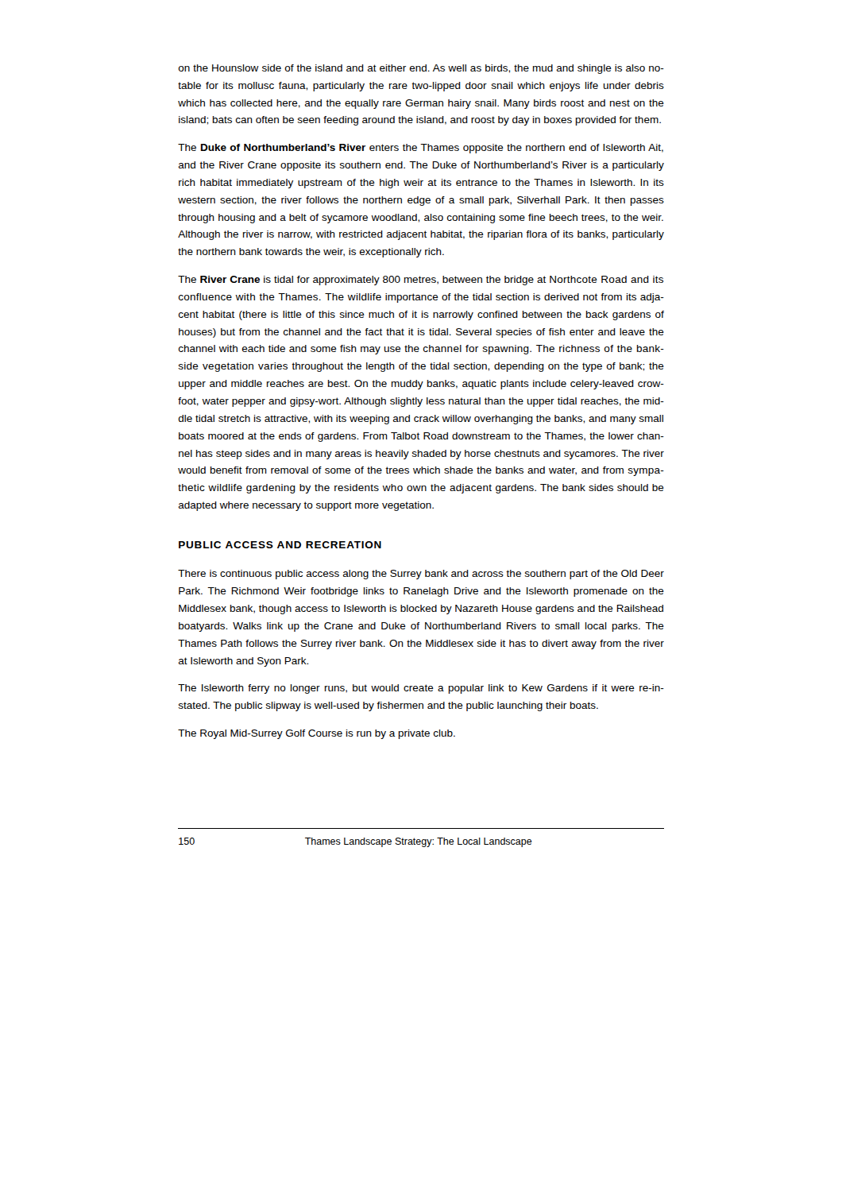on the Hounslow side of the island and at either end. As well as birds, the mud and shingle is also notable for its mollusc fauna, particularly the rare two-lipped door snail which enjoys life under debris which has collected here, and the equally rare German hairy snail. Many birds roost and nest on the island; bats can often be seen feeding around the island, and roost by day in boxes provided for them.
The Duke of Northumberland’s River enters the Thames opposite the northern end of Isleworth Ait, and the River Crane opposite its southern end. The Duke of Northumberland’s River is a particularly rich habitat immediately upstream of the high weir at its entrance to the Thames in Isleworth. In its western section, the river follows the northern edge of a small park, Silverhall Park. It then passes through housing and a belt of sycamore woodland, also containing some fine beech trees, to the weir. Although the river is narrow, with restricted adjacent habitat, the riparian flora of its banks, particularly the northern bank towards the weir, is exceptionally rich.
The River Crane is tidal for approximately 800 metres, between the bridge at Northcote Road and its confluence with the Thames. The wildlife importance of the tidal section is derived not from its adjacent habitat (there is little of this since much of it is narrowly confined between the back gardens of houses) but from the channel and the fact that it is tidal. Several species of fish enter and leave the channel with each tide and some fish may use the channel for spawning. The richness of the bankside vegetation varies throughout the length of the tidal section, depending on the type of bank; the upper and middle reaches are best. On the muddy banks, aquatic plants include celery-leaved crowfoot, water pepper and gipsy-wort. Although slightly less natural than the upper tidal reaches, the middle tidal stretch is attractive, with its weeping and crack willow overhanging the banks, and many small boats moored at the ends of gardens. From Talbot Road downstream to the Thames, the lower channel has steep sides and in many areas is heavily shaded by horse chestnuts and sycamores. The river would benefit from removal of some of the trees which shade the banks and water, and from sympathetic wildlife gardening by the residents who own the adjacent gardens. The bank sides should be adapted where necessary to support more vegetation.
Public access and recreation
There is continuous public access along the Surrey bank and across the southern part of the Old Deer Park. The Richmond Weir footbridge links to Ranelagh Drive and the Isleworth promenade on the Middlesex bank, though access to Isleworth is blocked by Nazareth House gardens and the Railshead boatyards. Walks link up the Crane and Duke of Northumberland Rivers to small local parks. The Thames Path follows the Surrey river bank. On the Middlesex side it has to divert away from the river at Isleworth and Syon Park.
The Isleworth ferry no longer runs, but would create a popular link to Kew Gardens if it were re-instated. The public slipway is well-used by fishermen and the public launching their boats.
The Royal Mid-Surrey Golf Course is run by a private club.
150 Thames Landscape Strategy: The Local Landscape